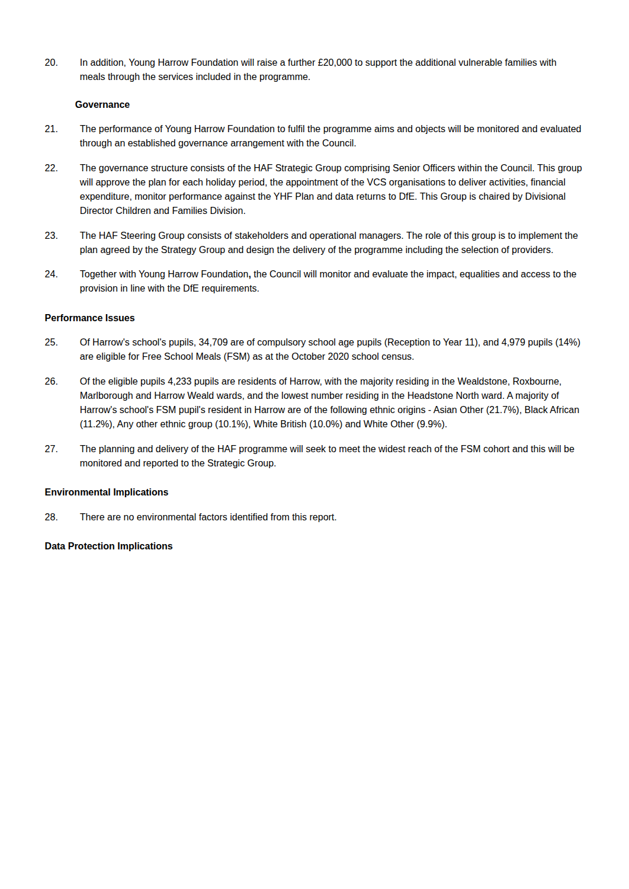20. In addition, Young Harrow Foundation will raise a further £20,000 to support the additional vulnerable families with meals through the services included in the programme.
Governance
21. The performance of Young Harrow Foundation to fulfil the programme aims and objects will be monitored and evaluated through an established governance arrangement with the Council.
22. The governance structure consists of the HAF Strategic Group comprising Senior Officers within the Council. This group will approve the plan for each holiday period, the appointment of the VCS organisations to deliver activities, financial expenditure, monitor performance against the YHF Plan and data returns to DfE. This Group is chaired by Divisional Director Children and Families Division.
23. The HAF Steering Group consists of stakeholders and operational managers. The role of this group is to implement the plan agreed by the Strategy Group and design the delivery of the programme including the selection of providers.
24. Together with Young Harrow Foundation, the Council will monitor and evaluate the impact, equalities and access to the provision in line with the DfE requirements.
Performance Issues
25. Of Harrow's school's pupils, 34,709 are of compulsory school age pupils (Reception to Year 11), and 4,979 pupils (14%) are eligible for Free School Meals (FSM) as at the October 2020 school census.
26. Of the eligible pupils 4,233 pupils are residents of Harrow, with the majority residing in the Wealdstone, Roxbourne, Marlborough and Harrow Weald wards, and the lowest number residing in the Headstone North ward. A majority of Harrow's school's FSM pupil's resident in Harrow are of the following ethnic origins - Asian Other (21.7%), Black African (11.2%), Any other ethnic group (10.1%), White British (10.0%) and White Other (9.9%).
27. The planning and delivery of the HAF programme will seek to meet the widest reach of the FSM cohort and this will be monitored and reported to the Strategic Group.
Environmental Implications
28. There are no environmental factors identified from this report.
Data Protection Implications